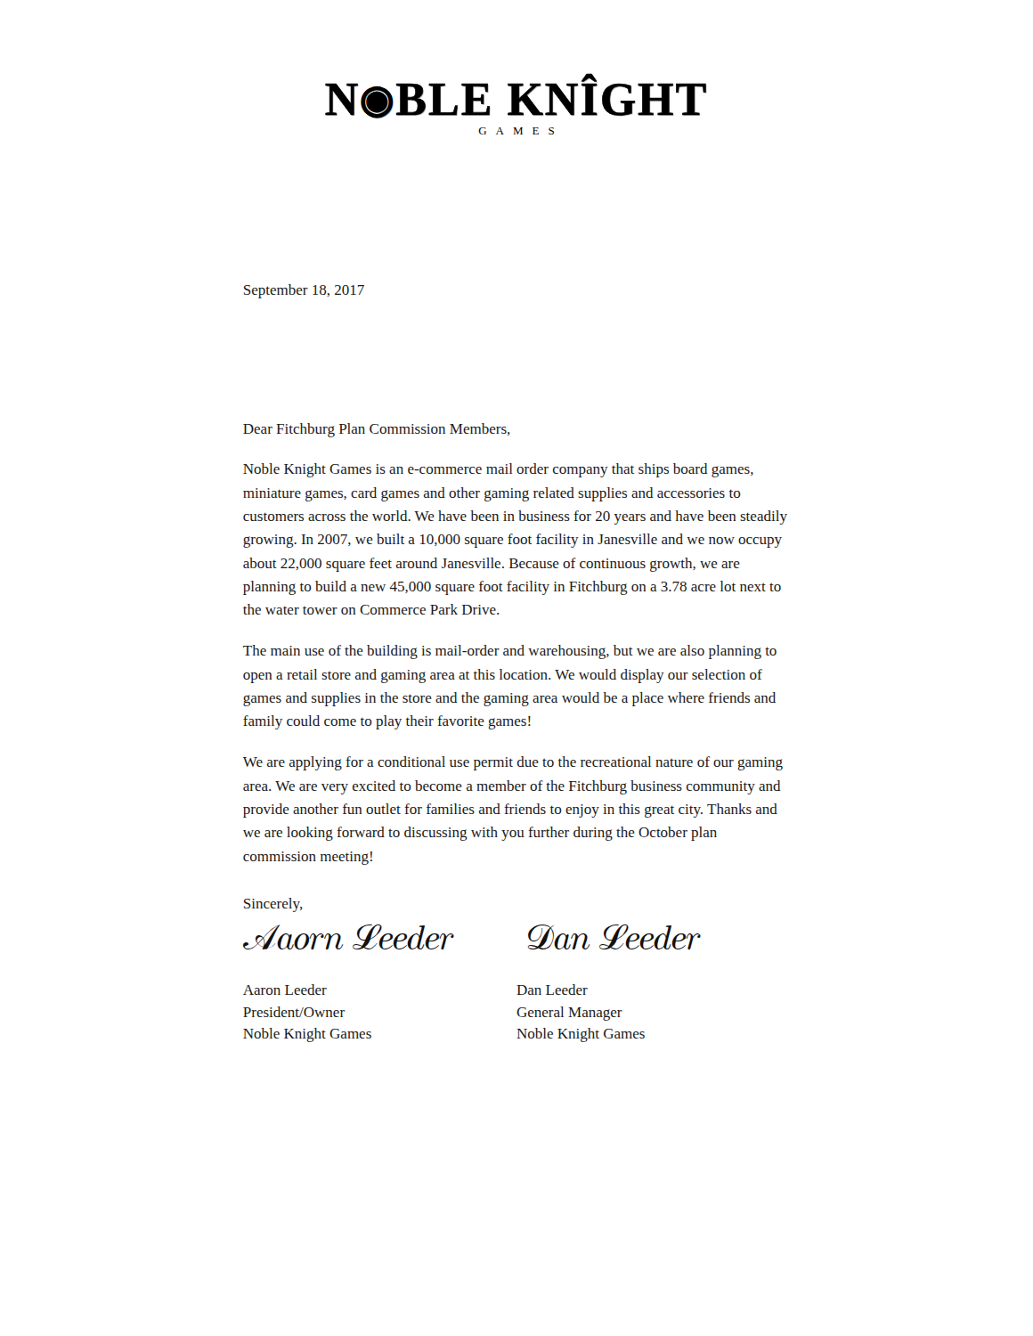N◉BLE KNÎGHT
Games
September 18, 2017
Dear Fitchburg Plan Commission Members,
Noble Knight Games is an e-commerce mail order company that ships board games, miniature games, card games and other gaming related supplies and accessories to customers across the world. We have been in business for 20 years and have been steadily growing. In 2007, we built a 10,000 square foot facility in Janesville and we now occupy about 22,000 square feet around Janesville. Because of continuous growth, we are planning to build a new 45,000 square foot facility in Fitchburg on a 3.78 acre lot next to the water tower on Commerce Park Drive.
The main use of the building is mail-order and warehousing, but we are also planning to open a retail store and gaming area at this location. We would display our selection of games and supplies in the store and the gaming area would be a place where friends and family could come to play their favorite games!
We are applying for a conditional use permit due to the recreational nature of our gaming area. We are very excited to become a member of the Fitchburg business community and provide another fun outlet for families and friends to enjoy in this great city. Thanks and we are looking forward to discussing with you further during the October plan commission meeting!
Sincerely,
| 𝒜𝑎𝑜𝑟𝑛 ℒ𝑒𝑒𝑑𝑒𝑟 Aaron Leeder President/Owner Noble Knight Games | 𝒟𝑎𝑛 ℒ𝑒𝑒𝑑𝑒𝑟 Dan Leeder General Manager Noble Knight Games |